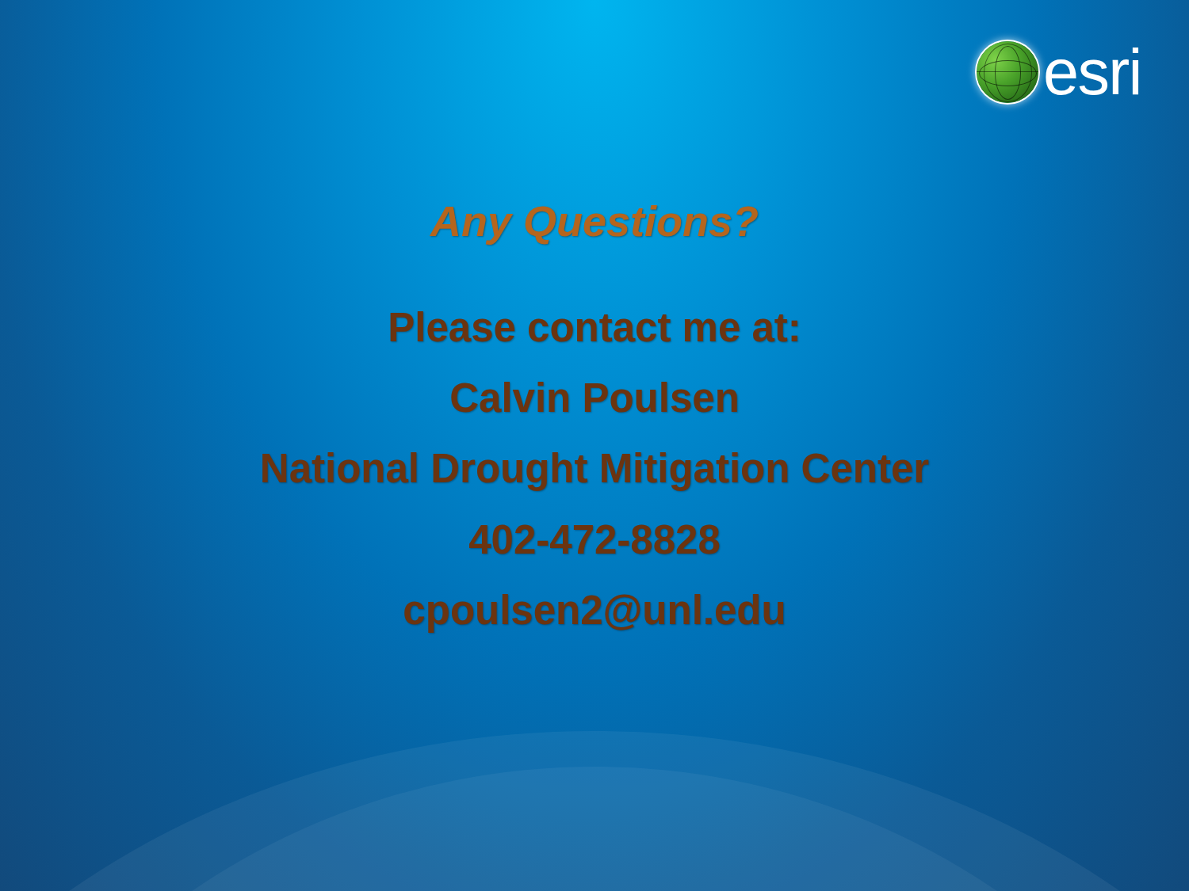esri
Any Questions?
Please contact me at:
Calvin Poulsen
National Drought Mitigation Center
402-472-8828
cpoulsen2@unl.edu